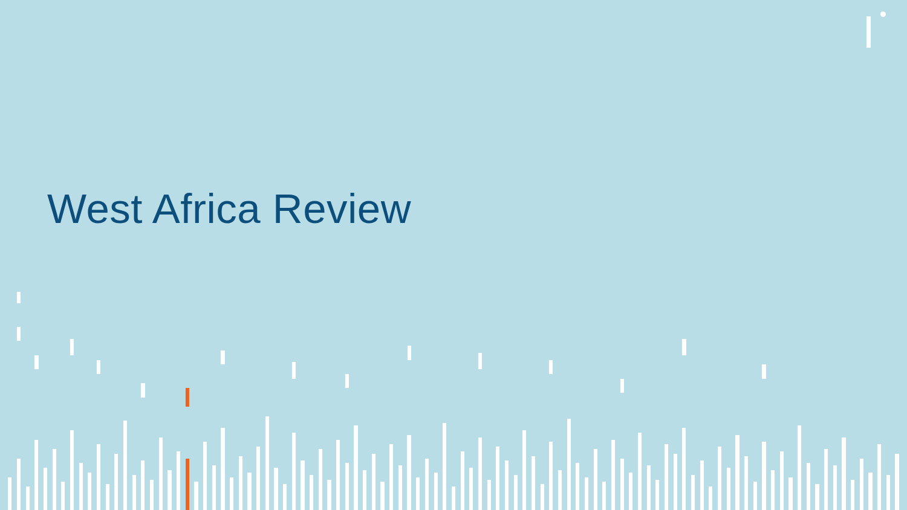West Africa Review